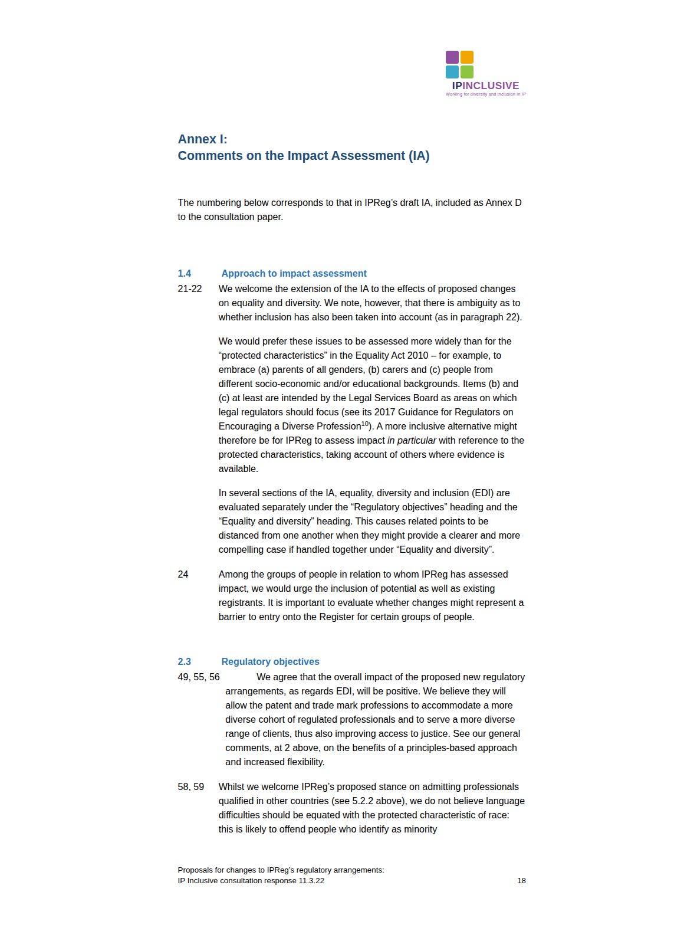IPINCLUSIVE
Working for diversity and inclusion in IP
Annex I:Comments on the Impact Assessment (IA)
The numbering below corresponds to that in IPReg’s draft IA, included as Annex D to the consultation paper.
1.4
Approach to impact assessment
21-22
We welcome the extension of the IA to the effects of proposed changes on equality and diversity. We note, however, that there is ambiguity as to whether inclusion has also been taken into account (as in paragraph 22).
We would prefer these issues to be assessed more widely than for the “protected characteristics” in the Equality Act 2010 – for example, to embrace (a) parents of all genders, (b) carers and (c) people from different socio-economic and/or educational backgrounds. Items (b) and (c) at least are intended by the Legal Services Board as areas on which legal regulators should focus (see its 2017 Guidance for Regulators on Encouraging a Diverse Profession10). A more inclusive alternative might therefore be for IPReg to assess impact in particular with reference to the protected characteristics, taking account of others where evidence is available.
In several sections of the IA, equality, diversity and inclusion (EDI) are evaluated separately under the “Regulatory objectives” heading and the “Equality and diversity” heading. This causes related points to be distanced from one another when they might provide a clearer and more compelling case if handled together under “Equality and diversity”.
24
Among the groups of people in relation to whom IPReg has assessed impact, we would urge the inclusion of potential as well as existing registrants. It is important to evaluate whether changes might represent a barrier to entry onto the Register for certain groups of people.
2.3
Regulatory objectives
49, 55, 56
We agree that the overall impact of the proposed new regulatory arrangements, as regards EDI, will be positive. We believe they will allow the patent and trade mark professions to accommodate a more diverse cohort of regulated professionals and to serve a more diverse range of clients, thus also improving access to justice. See our general comments, at 2 above, on the benefits of a principles-based approach and increased flexibility.
58, 59
Whilst we welcome IPReg’s proposed stance on admitting professionals qualified in other countries (see 5.2.2 above), we do not believe language difficulties should be equated with the protected characteristic of race: this is likely to offend people who identify as minority
Proposals for changes to IPReg’s regulatory arrangements:
IP Inclusive consultation response 11.3.22 18